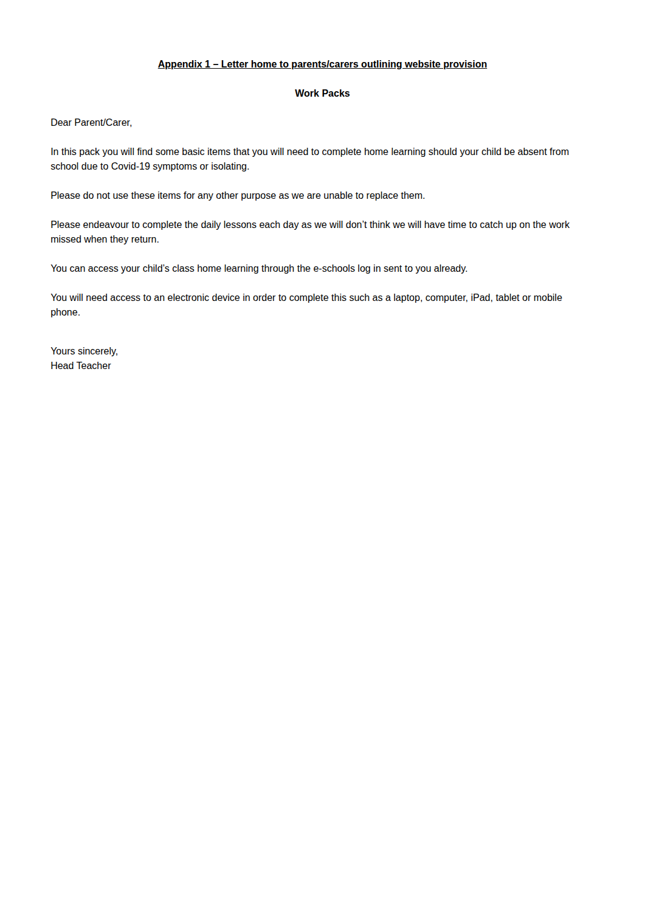Appendix 1 – Letter home to parents/carers outlining website provision
Work Packs
Dear Parent/Carer,
In this pack you will find some basic items that you will need to complete home learning should your child be absent from school due to Covid-19 symptoms or isolating.
Please do not use these items for any other purpose as we are unable to replace them.
Please endeavour to complete the daily lessons each day as we will don’t think we will have time to catch up on the work missed when they return.
You can access your child’s class home learning through the e-schools log in sent to you already.
You will need access to an electronic device in order to complete this such as a laptop, computer, iPad, tablet or mobile phone.
Yours sincerely,
Head Teacher